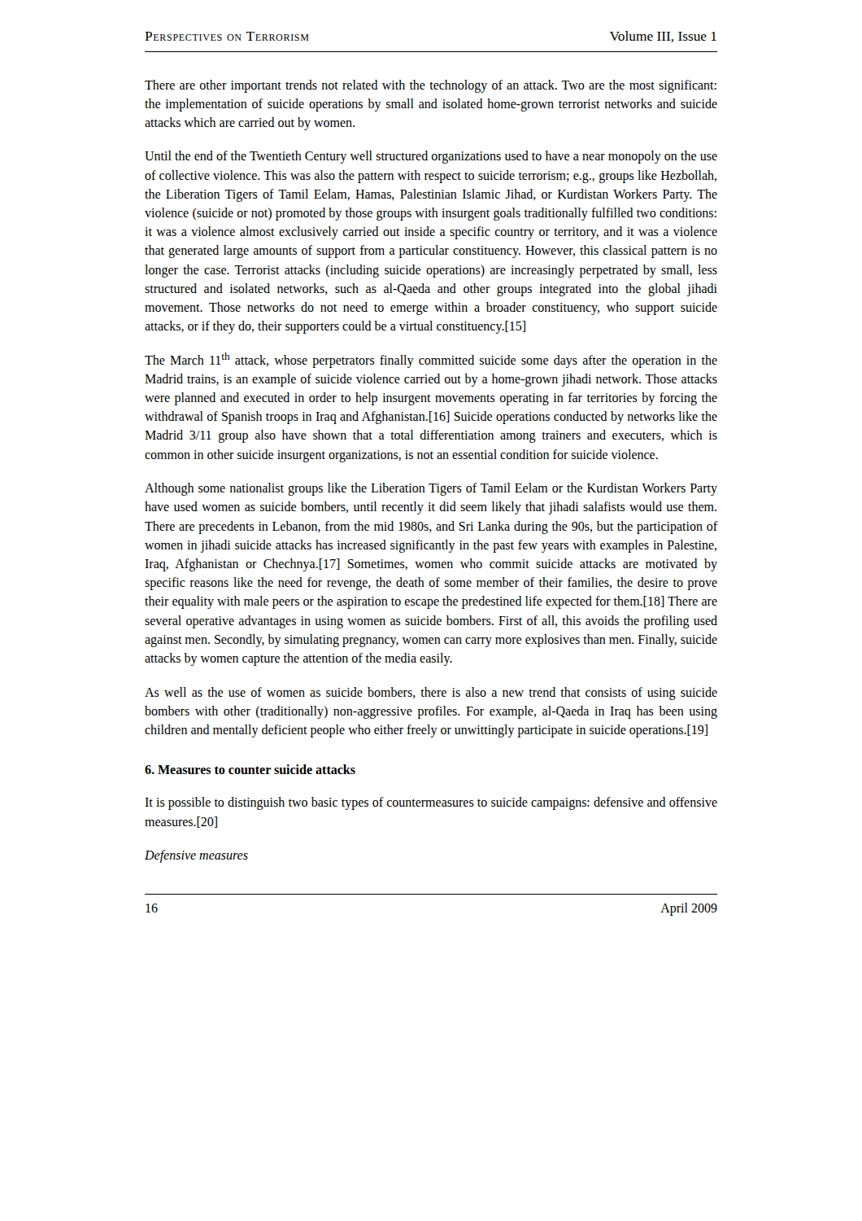Perspectives on Terrorism Volume III, Issue 1
There are other important trends not related with the technology of an attack. Two are the most significant: the implementation of suicide operations by small and isolated home-grown terrorist networks and suicide attacks which are carried out by women.
Until the end of the Twentieth Century well structured organizations used to have a near monopoly on the use of collective violence. This was also the pattern with respect to suicide terrorism; e.g., groups like Hezbollah, the Liberation Tigers of Tamil Eelam, Hamas, Palestinian Islamic Jihad, or Kurdistan Workers Party. The violence (suicide or not) promoted by those groups with insurgent goals traditionally fulfilled two conditions: it was a violence almost exclusively carried out inside a specific country or territory, and it was a violence that generated large amounts of support from a particular constituency. However, this classical pattern is no longer the case. Terrorist attacks (including suicide operations) are increasingly perpetrated by small, less structured and isolated networks, such as al-Qaeda and other groups integrated into the global jihadi movement. Those networks do not need to emerge within a broader constituency, who support suicide attacks, or if they do, their supporters could be a virtual constituency.[15]
The March 11th attack, whose perpetrators finally committed suicide some days after the operation in the Madrid trains, is an example of suicide violence carried out by a home-grown jihadi network. Those attacks were planned and executed in order to help insurgent movements operating in far territories by forcing the withdrawal of Spanish troops in Iraq and Afghanistan.[16] Suicide operations conducted by networks like the Madrid 3/11 group also have shown that a total differentiation among trainers and executers, which is common in other suicide insurgent organizations, is not an essential condition for suicide violence.
Although some nationalist groups like the Liberation Tigers of Tamil Eelam or the Kurdistan Workers Party have used women as suicide bombers, until recently it did seem likely that jihadi salafists would use them. There are precedents in Lebanon, from the mid 1980s, and Sri Lanka during the 90s, but the participation of women in jihadi suicide attacks has increased significantly in the past few years with examples in Palestine, Iraq, Afghanistan or Chechnya.[17] Sometimes, women who commit suicide attacks are motivated by specific reasons like the need for revenge, the death of some member of their families, the desire to prove their equality with male peers or the aspiration to escape the predestined life expected for them.[18] There are several operative advantages in using women as suicide bombers. First of all, this avoids the profiling used against men. Secondly, by simulating pregnancy, women can carry more explosives than men. Finally, suicide attacks by women capture the attention of the media easily.
As well as the use of women as suicide bombers, there is also a new trend that consists of using suicide bombers with other (traditionally) non-aggressive profiles. For example, al-Qaeda in Iraq has been using children and mentally deficient people who either freely or unwittingly participate in suicide operations.[19]
6. Measures to counter suicide attacks
It is possible to distinguish two basic types of countermeasures to suicide campaigns: defensive and offensive measures.[20]
Defensive measures
16 April 2009